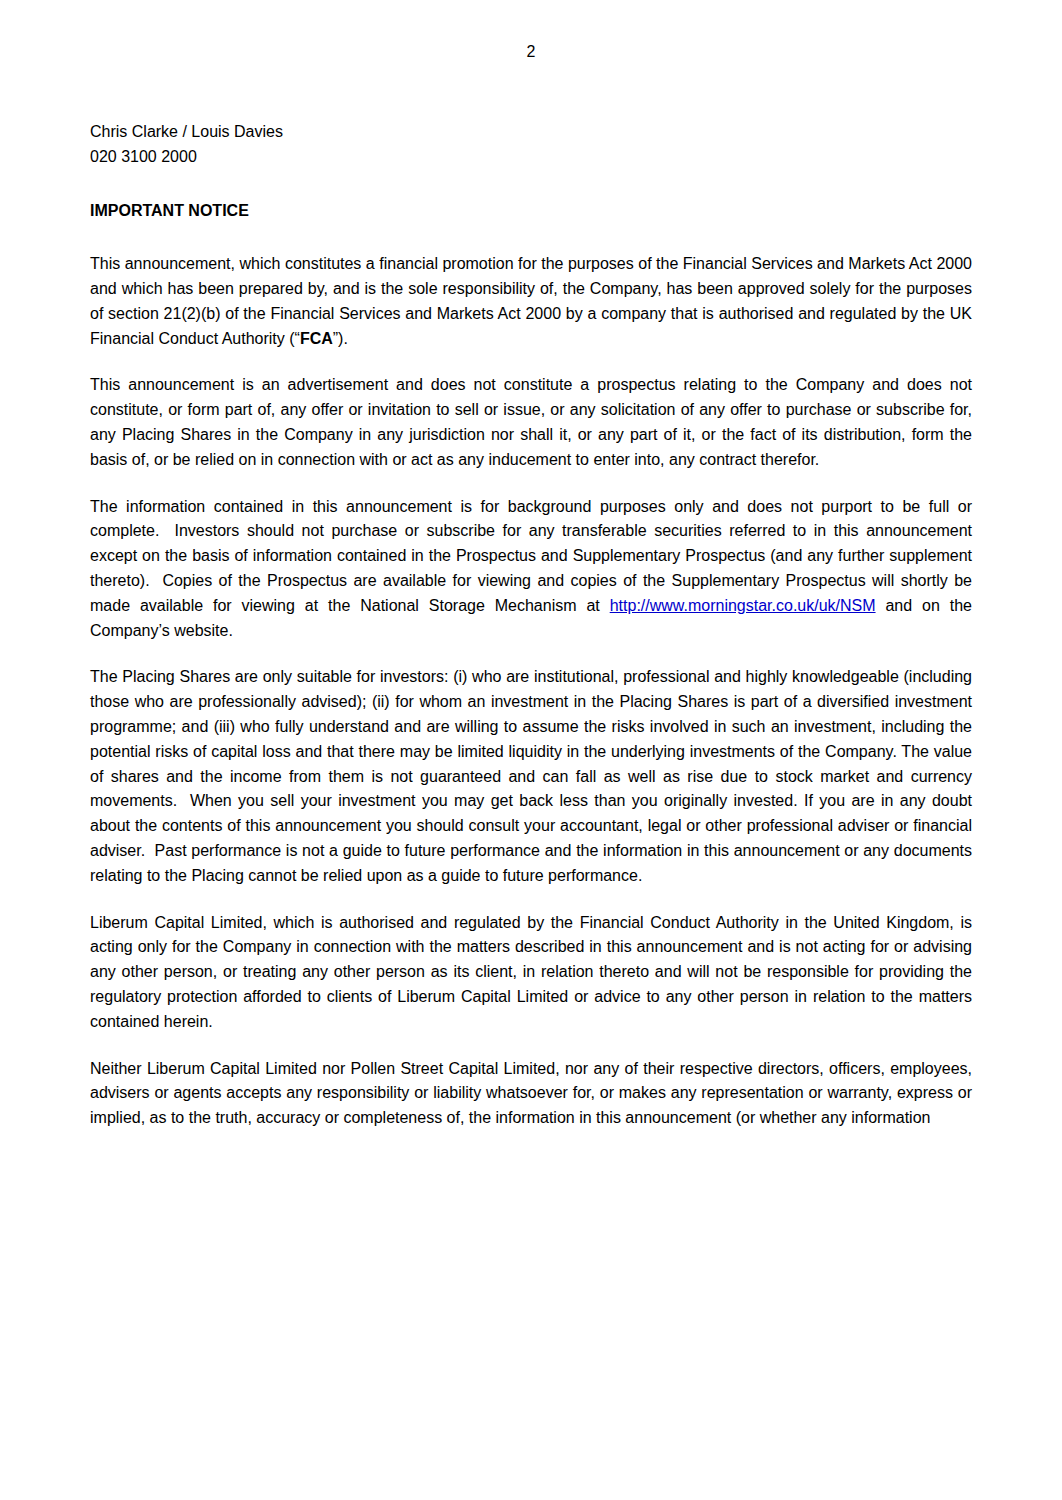2
Chris Clarke / Louis Davies
020 3100 2000
IMPORTANT NOTICE
This announcement, which constitutes a financial promotion for the purposes of the Financial Services and Markets Act 2000 and which has been prepared by, and is the sole responsibility of, the Company, has been approved solely for the purposes of section 21(2)(b) of the Financial Services and Markets Act 2000 by a company that is authorised and regulated by the UK Financial Conduct Authority (“FCA”).
This announcement is an advertisement and does not constitute a prospectus relating to the Company and does not constitute, or form part of, any offer or invitation to sell or issue, or any solicitation of any offer to purchase or subscribe for, any Placing Shares in the Company in any jurisdiction nor shall it, or any part of it, or the fact of its distribution, form the basis of, or be relied on in connection with or act as any inducement to enter into, any contract therefor.
The information contained in this announcement is for background purposes only and does not purport to be full or complete. Investors should not purchase or subscribe for any transferable securities referred to in this announcement except on the basis of information contained in the Prospectus and Supplementary Prospectus (and any further supplement thereto). Copies of the Prospectus are available for viewing and copies of the Supplementary Prospectus will shortly be made available for viewing at the National Storage Mechanism at http://www.morningstar.co.uk/uk/NSM and on the Company’s website.
The Placing Shares are only suitable for investors: (i) who are institutional, professional and highly knowledgeable (including those who are professionally advised); (ii) for whom an investment in the Placing Shares is part of a diversified investment programme; and (iii) who fully understand and are willing to assume the risks involved in such an investment, including the potential risks of capital loss and that there may be limited liquidity in the underlying investments of the Company. The value of shares and the income from them is not guaranteed and can fall as well as rise due to stock market and currency movements. When you sell your investment you may get back less than you originally invested. If you are in any doubt about the contents of this announcement you should consult your accountant, legal or other professional adviser or financial adviser. Past performance is not a guide to future performance and the information in this announcement or any documents relating to the Placing cannot be relied upon as a guide to future performance.
Liberum Capital Limited, which is authorised and regulated by the Financial Conduct Authority in the United Kingdom, is acting only for the Company in connection with the matters described in this announcement and is not acting for or advising any other person, or treating any other person as its client, in relation thereto and will not be responsible for providing the regulatory protection afforded to clients of Liberum Capital Limited or advice to any other person in relation to the matters contained herein.
Neither Liberum Capital Limited nor Pollen Street Capital Limited, nor any of their respective directors, officers, employees, advisers or agents accepts any responsibility or liability whatsoever for, or makes any representation or warranty, express or implied, as to the truth, accuracy or completeness of, the information in this announcement (or whether any information